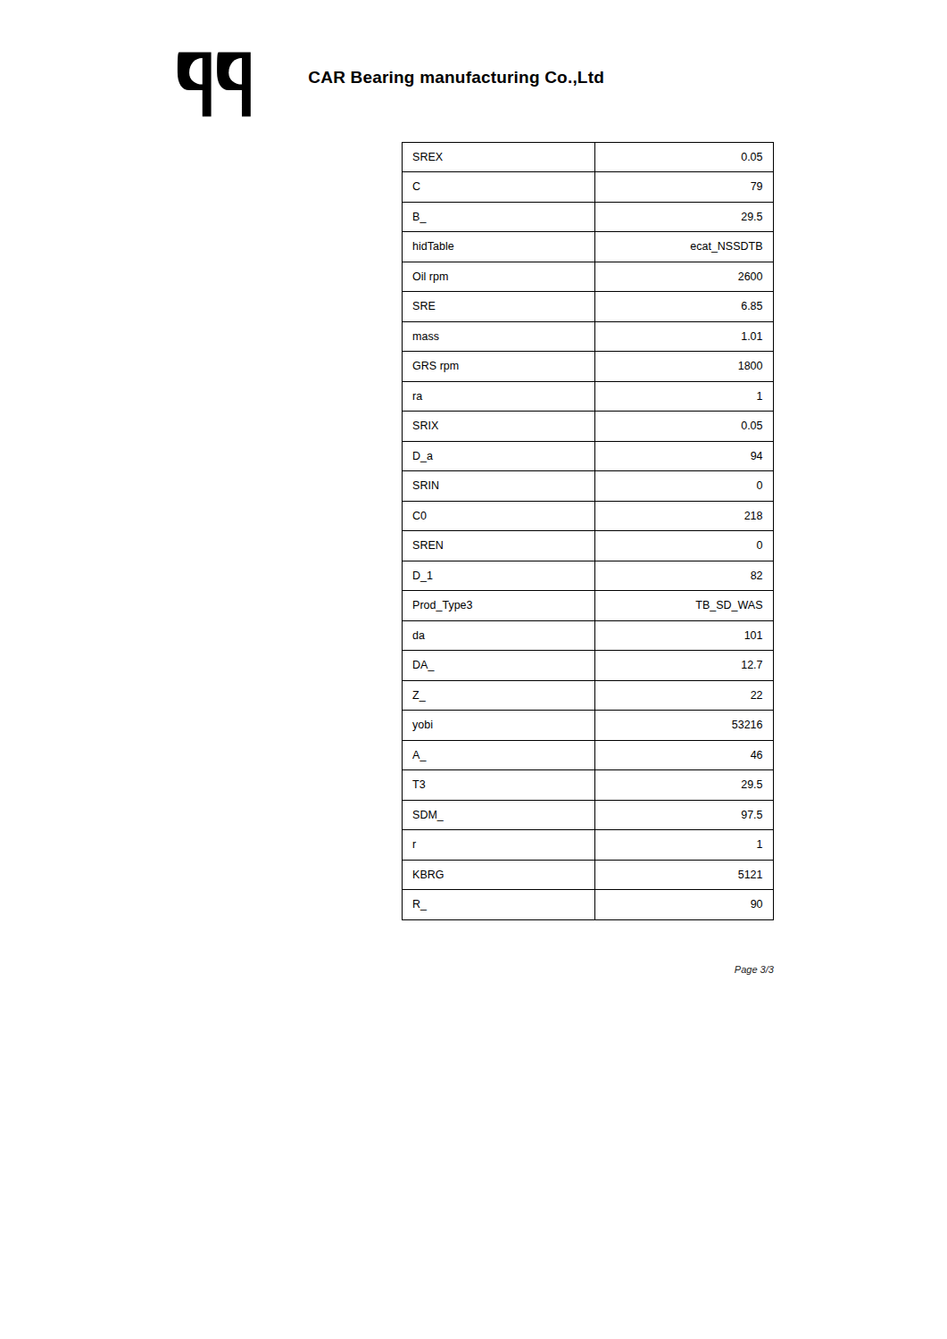CAR Bearing manufacturing Co.,Ltd
| SREX | 0.05 |
| C | 79 |
| B_ | 29.5 |
| hidTable | ecat_NSSDTB |
| Oil rpm | 2600 |
| SRE | 6.85 |
| mass | 1.01 |
| GRS rpm | 1800 |
| ra | 1 |
| SRIX | 0.05 |
| D_a | 94 |
| SRIN | 0 |
| C0 | 218 |
| SREN | 0 |
| D_1 | 82 |
| Prod_Type3 | TB_SD_WAS |
| da | 101 |
| DA_ | 12.7 |
| Z_ | 22 |
| yobi | 53216 |
| A_ | 46 |
| T3 | 29.5 |
| SDM_ | 97.5 |
| r | 1 |
| KBRG | 5121 |
| R_ | 90 |
Page 3/3